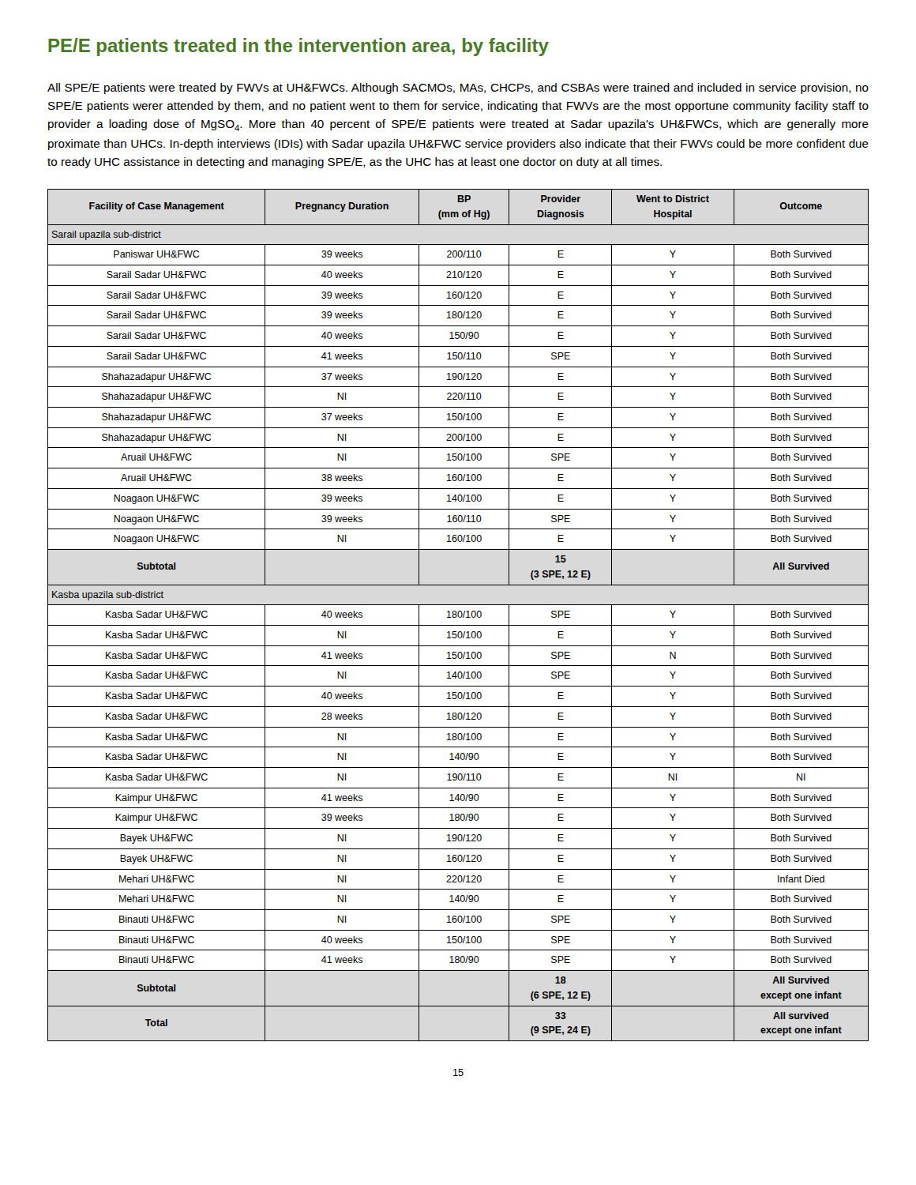PE/E patients treated in the intervention area, by facility
All SPE/E patients were treated by FWVs at UH&FWCs. Although SACMOs, MAs, CHCPs, and CSBAs were trained and included in service provision, no SPE/E patients werer attended by them, and no patient went to them for service, indicating that FWVs are the most opportune community facility staff to provider a loading dose of MgSO4. More than 40 percent of SPE/E patients were treated at Sadar upazila's UH&FWCs, which are generally more proximate than UHCs. In-depth interviews (IDIs) with Sadar upazila UH&FWC service providers also indicate that their FWVs could be more confident due to ready UHC assistance in detecting and managing SPE/E, as the UHC has at least one doctor on duty at all times.
| Facility of Case Management | Pregnancy Duration | BP (mm of Hg) | Provider Diagnosis | Went to District Hospital | Outcome |
| --- | --- | --- | --- | --- | --- |
| Sarail upazila sub-district |
| Paniswar UH&FWC | 39 weeks | 200/110 | E | Y | Both Survived |
| Sarail Sadar UH&FWC | 40 weeks | 210/120 | E | Y | Both Survived |
| Sarail Sadar UH&FWC | 39 weeks | 160/120 | E | Y | Both Survived |
| Sarail Sadar UH&FWC | 39 weeks | 180/120 | E | Y | Both Survived |
| Sarail Sadar UH&FWC | 40 weeks | 150/90 | E | Y | Both Survived |
| Sarail Sadar UH&FWC | 41 weeks | 150/110 | SPE | Y | Both Survived |
| Shahazadapur UH&FWC | 37 weeks | 190/120 | E | Y | Both Survived |
| Shahazadapur UH&FWC | NI | 220/110 | E | Y | Both Survived |
| Shahazadapur UH&FWC | 37 weeks | 150/100 | E | Y | Both Survived |
| Shahazadapur UH&FWC | NI | 200/100 | E | Y | Both Survived |
| Aruail UH&FWC | NI | 150/100 | SPE | Y | Both Survived |
| Aruail UH&FWC | 38 weeks | 160/100 | E | Y | Both Survived |
| Noagaon UH&FWC | 39 weeks | 140/100 | E | Y | Both Survived |
| Noagaon UH&FWC | 39 weeks | 160/110 | SPE | Y | Both Survived |
| Noagaon UH&FWC | NI | 160/100 | E | Y | Both Survived |
| Subtotal | | | 15 (3 SPE, 12 E) | | All Survived |
| Kasba upazila sub-district |
| Kasba Sadar UH&FWC | 40 weeks | 180/100 | SPE | Y | Both Survived |
| Kasba Sadar UH&FWC | NI | 150/100 | E | Y | Both Survived |
| Kasba Sadar UH&FWC | 41 weeks | 150/100 | SPE | N | Both Survived |
| Kasba Sadar UH&FWC | NI | 140/100 | SPE | Y | Both Survived |
| Kasba Sadar UH&FWC | 40 weeks | 150/100 | E | Y | Both Survived |
| Kasba Sadar UH&FWC | 28 weeks | 180/120 | E | Y | Both Survived |
| Kasba Sadar UH&FWC | NI | 180/100 | E | Y | Both Survived |
| Kasba Sadar UH&FWC | NI | 140/90 | E | Y | Both Survived |
| Kasba Sadar UH&FWC | NI | 190/110 | E | NI | NI |
| Kaimpur UH&FWC | 41 weeks | 140/90 | E | Y | Both Survived |
| Kaimpur UH&FWC | 39 weeks | 180/90 | E | Y | Both Survived |
| Bayek UH&FWC | NI | 190/120 | E | Y | Both Survived |
| Bayek UH&FWC | NI | 160/120 | E | Y | Both Survived |
| Mehari UH&FWC | NI | 220/120 | E | Y | Infant Died |
| Mehari UH&FWC | NI | 140/90 | E | Y | Both Survived |
| Binauti UH&FWC | NI | 160/100 | SPE | Y | Both Survived |
| Binauti UH&FWC | 40 weeks | 150/100 | SPE | Y | Both Survived |
| Binauti UH&FWC | 41 weeks | 180/90 | SPE | Y | Both Survived |
| Subtotal | | | 18 (6 SPE, 12 E) | | All Survived except one infant |
| Total | | | 33 (9 SPE, 24 E) | | All survived except one infant |
15